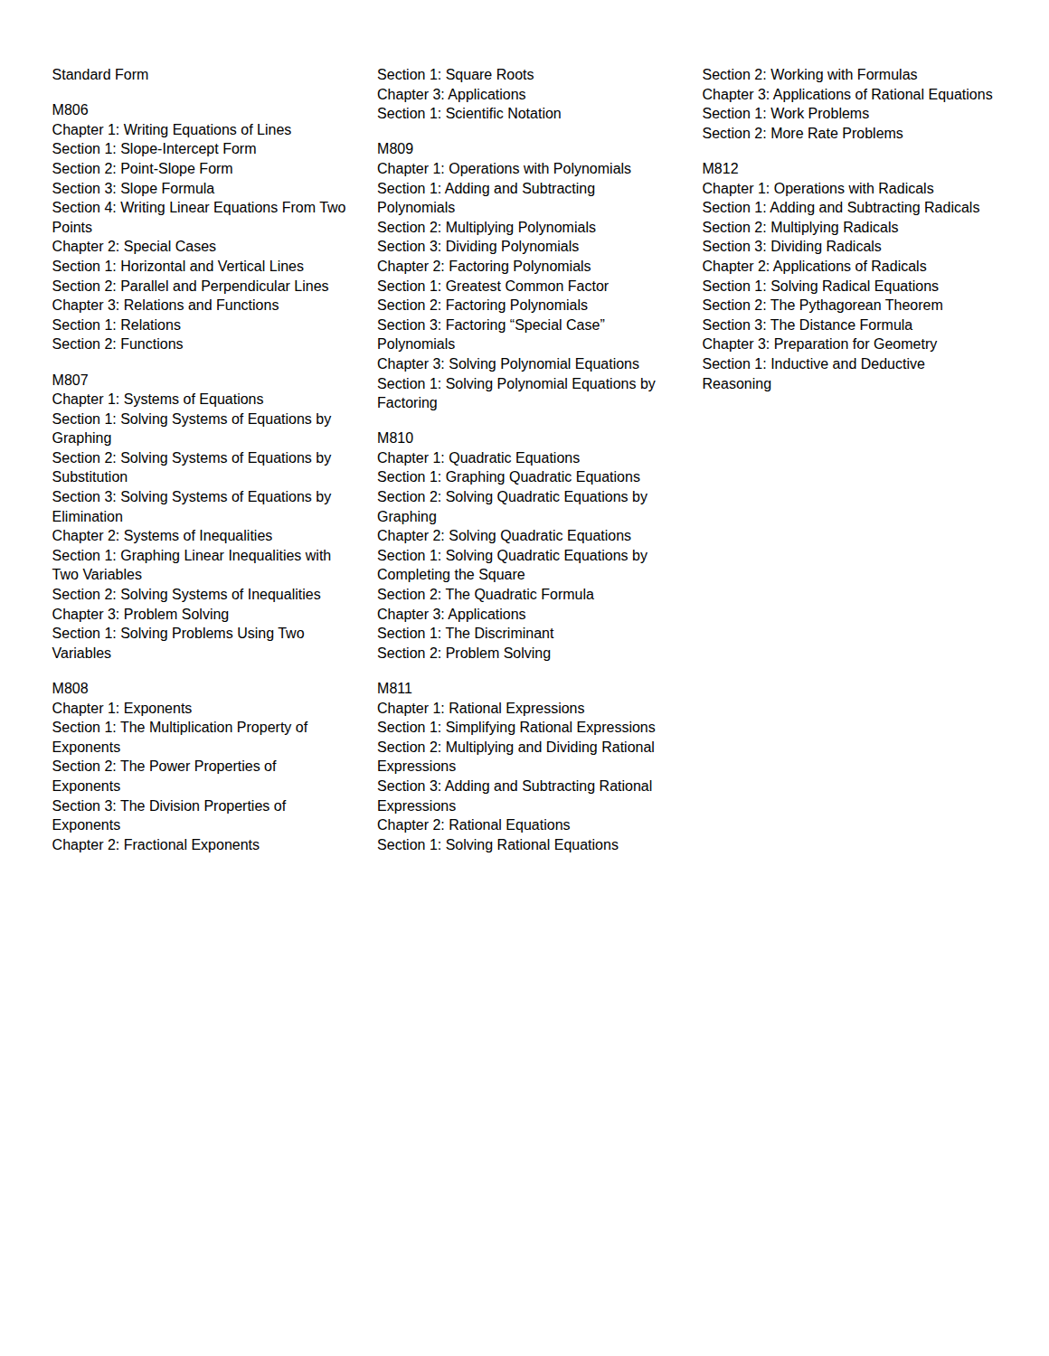Standard Form
M806
Chapter 1: Writing Equations of Lines
Section 1: Slope-Intercept Form
Section 2: Point-Slope Form
Section 3: Slope Formula
Section 4: Writing Linear Equations From Two Points
Chapter 2: Special Cases
Section 1: Horizontal and Vertical Lines
Section 2: Parallel and Perpendicular Lines
Chapter 3: Relations and Functions
Section 1: Relations
Section 2: Functions
M807
Chapter 1: Systems of Equations
Section 1: Solving Systems of Equations by Graphing
Section 2: Solving Systems of Equations by Substitution
Section 3: Solving Systems of Equations by Elimination
Chapter 2: Systems of Inequalities
Section 1: Graphing Linear Inequalities with Two Variables
Section 2: Solving Systems of Inequalities
Chapter 3: Problem Solving
Section 1: Solving Problems Using Two Variables
M808
Chapter 1: Exponents
Section 1: The Multiplication Property of Exponents
Section 2: The Power Properties of Exponents
Section 3: The Division Properties of Exponents
Chapter 2: Fractional Exponents
Section 1: Square Roots
Chapter 3: Applications
Section 1: Scientific Notation
M809
Chapter 1: Operations with Polynomials
Section 1: Adding and Subtracting Polynomials
Section 2: Multiplying Polynomials
Section 3: Dividing Polynomials
Chapter 2: Factoring Polynomials
Section 1: Greatest Common Factor
Section 2: Factoring Polynomials
Section 3: Factoring “Special Case” Polynomials
Chapter 3: Solving Polynomial Equations
Section 1: Solving Polynomial Equations by Factoring
M810
Chapter 1: Quadratic Equations
Section 1: Graphing Quadratic Equations
Section 2: Solving Quadratic Equations by Graphing
Chapter 2: Solving Quadratic Equations
Section 1: Solving Quadratic Equations by Completing the Square
Section 2: The Quadratic Formula
Chapter 3: Applications
Section 1: The Discriminant
Section 2: Problem Solving
M811
Chapter 1: Rational Expressions
Section 1: Simplifying Rational Expressions
Section 2: Multiplying and Dividing Rational Expressions
Section 3: Adding and Subtracting Rational Expressions
Chapter 2: Rational Equations
Section 1: Solving Rational Equations
Section 2: Working with Formulas
Chapter 3: Applications of Rational Equations
Section 1: Work Problems
Section 2: More Rate Problems
M812
Chapter 1: Operations with Radicals
Section 1: Adding and Subtracting Radicals
Section 2: Multiplying Radicals
Section 3: Dividing Radicals
Chapter 2: Applications of Radicals
Section 1: Solving Radical Equations
Section 2: The Pythagorean Theorem
Section 3: The Distance Formula
Chapter 3: Preparation for Geometry
Section 1: Inductive and Deductive Reasoning